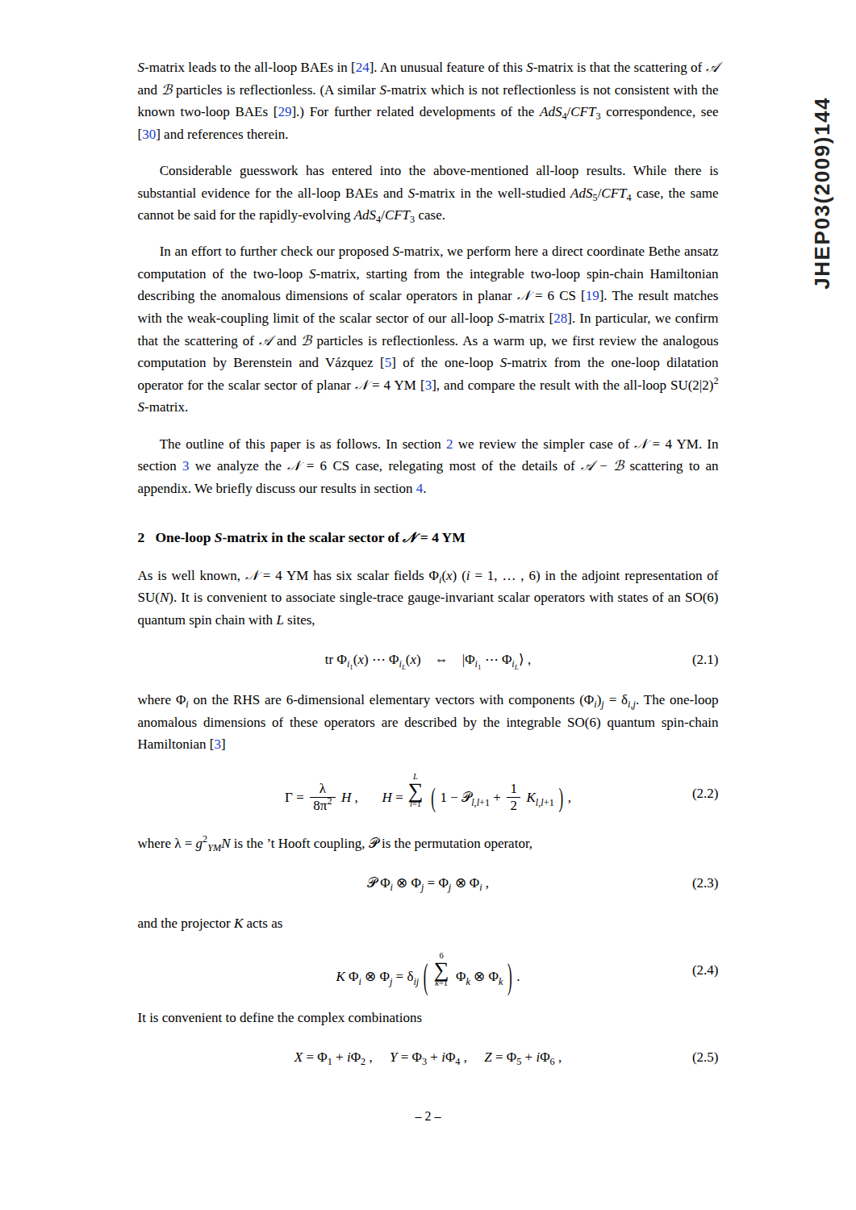JHEP03(2009)144
S-matrix leads to the all-loop BAEs in [24]. An unusual feature of this S-matrix is that the scattering of 𝒜 and ℬ particles is reflectionless. (A similar S-matrix which is not reflectionless is not consistent with the known two-loop BAEs [29].) For further related developments of the AdS4/CFT3 correspondence, see [30] and references therein.
Considerable guesswork has entered into the above-mentioned all-loop results. While there is substantial evidence for the all-loop BAEs and S-matrix in the well-studied AdS5/CFT4 case, the same cannot be said for the rapidly-evolving AdS4/CFT3 case.
In an effort to further check our proposed S-matrix, we perform here a direct coordinate Bethe ansatz computation of the two-loop S-matrix, starting from the integrable two-loop spin-chain Hamiltonian describing the anomalous dimensions of scalar operators in planar 𝒩 = 6 CS [19]. The result matches with the weak-coupling limit of the scalar sector of our all-loop S-matrix [28]. In particular, we confirm that the scattering of 𝒜 and ℬ particles is reflectionless. As a warm up, we first review the analogous computation by Berenstein and Vázquez [5] of the one-loop S-matrix from the one-loop dilatation operator for the scalar sector of planar 𝒩 = 4 YM [3], and compare the result with the all-loop SU(2|2)2 S-matrix.
The outline of this paper is as follows. In section 2 we review the simpler case of 𝒩 = 4 YM. In section 3 we analyze the 𝒩 = 6 CS case, relegating most of the details of 𝒜 − ℬ scattering to an appendix. We briefly discuss our results in section 4.
2 One-loop S-matrix in the scalar sector of 𝒩 = 4 YM
As is well known, 𝒩 = 4 YM has six scalar fields Φi(x) (i = 1, … , 6) in the adjoint representation of SU(N). It is convenient to associate single-trace gauge-invariant scalar operators with states of an SO(6) quantum spin chain with L sites,
tr Φi1(x) ⋯ ΦiL(x) ⇔ |Φi1 ⋯ ΦiL⟩ ,
(2.1)
where Φi on the RHS are 6-dimensional elementary vectors with components (Φi)j = δi,j. The one-loop anomalous dimensions of these operators are described by the integrable SO(6) quantum spin-chain Hamiltonian [3]
Γ = λ 8π2 H , H = L∑l=1 ( 1 − 𝒫l,l+1 + 12 Kl,l+1 ) ,
(2.2)
where λ = g2YMN is the ’t Hooft coupling, 𝒫 is the permutation operator,
𝒫 Φi ⊗ Φj = Φj ⊗ Φi ,
(2.3)
and the projector K acts as
K Φi ⊗ Φj = δij ( 6∑k=1 Φk ⊗ Φk ) .
(2.4)
It is convenient to define the complex combinations
X = Φ1 + i Φ2 , Y = Φ3 + i Φ4 , Z = Φ5 + i Φ6 ,
(2.5)
– 2 –